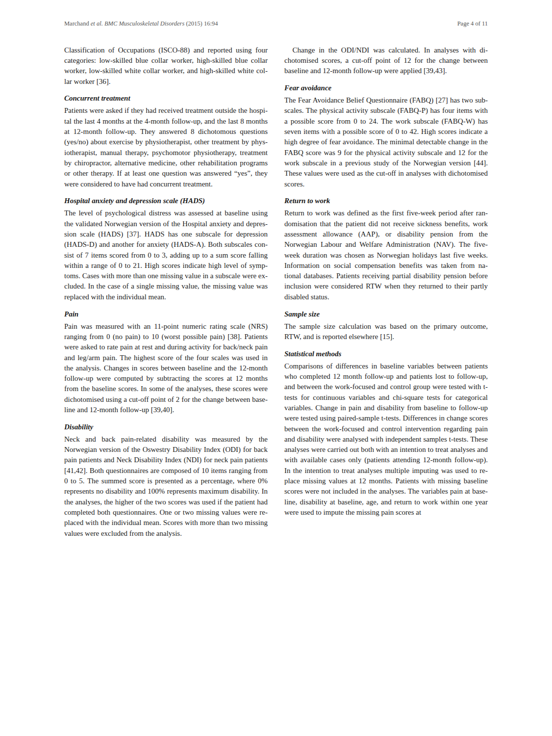Marchand et al. BMC Musculoskeletal Disorders (2015) 16:94
Page 4 of 11
Classification of Occupations (ISCO-88) and reported using four categories: low-skilled blue collar worker, high-skilled blue collar worker, low-skilled white collar worker, and high-skilled white collar worker [36].
Concurrent treatment
Patients were asked if they had received treatment outside the hospital the last 4 months at the 4-month follow-up, and the last 8 months at 12-month follow-up. They answered 8 dichotomous questions (yes/no) about exercise by physiotherapist, other treatment by physiotherapist, manual therapy, psychomotor physiotherapy, treatment by chiropractor, alternative medicine, other rehabilitation programs or other therapy. If at least one question was answered “yes”, they were considered to have had concurrent treatment.
Hospital anxiety and depression scale (HADS)
The level of psychological distress was assessed at baseline using the validated Norwegian version of the Hospital anxiety and depression scale (HADS) [37]. HADS has one subscale for depression (HADS-D) and another for anxiety (HADS-A). Both subscales consist of 7 items scored from 0 to 3, adding up to a sum score falling within a range of 0 to 21. High scores indicate high level of symptoms. Cases with more than one missing value in a subscale were excluded. In the case of a single missing value, the missing value was replaced with the individual mean.
Pain
Pain was measured with an 11-point numeric rating scale (NRS) ranging from 0 (no pain) to 10 (worst possible pain) [38]. Patients were asked to rate pain at rest and during activity for back/neck pain and leg/arm pain. The highest score of the four scales was used in the analysis. Changes in scores between baseline and the 12-month follow-up were computed by subtracting the scores at 12 months from the baseline scores. In some of the analyses, these scores were dichotomised using a cut-off point of 2 for the change between baseline and 12-month follow-up [39,40].
Disability
Neck and back pain-related disability was measured by the Norwegian version of the Oswestry Disability Index (ODI) for back pain patients and Neck Disability Index (NDI) for neck pain patients [41,42]. Both questionnaires are composed of 10 items ranging from 0 to 5. The summed score is presented as a percentage, where 0% represents no disability and 100% represents maximum disability. In the analyses, the higher of the two scores was used if the patient had completed both questionnaires. One or two missing values were replaced with the individual mean. Scores with more than two missing values were excluded from the analysis.
Change in the ODI/NDI was calculated. In analyses with dichotomised scores, a cut-off point of 12 for the change between baseline and 12-month follow-up were applied [39,43].
Fear avoidance
The Fear Avoidance Belief Questionnaire (FABQ) [27] has two subscales. The physical activity subscale (FABQ-P) has four items with a possible score from 0 to 24. The work subscale (FABQ-W) has seven items with a possible score of 0 to 42. High scores indicate a high degree of fear avoidance. The minimal detectable change in the FABQ score was 9 for the physical activity subscale and 12 for the work subscale in a previous study of the Norwegian version [44]. These values were used as the cut-off in analyses with dichotomised scores.
Return to work
Return to work was defined as the first five-week period after randomisation that the patient did not receive sickness benefits, work assessment allowance (AAP), or disability pension from the Norwegian Labour and Welfare Administration (NAV). The five-week duration was chosen as Norwegian holidays last five weeks. Information on social compensation benefits was taken from national databases. Patients receiving partial disability pension before inclusion were considered RTW when they returned to their partly disabled status.
Sample size
The sample size calculation was based on the primary outcome, RTW, and is reported elsewhere [15].
Statistical methods
Comparisons of differences in baseline variables between patients who completed 12 month follow-up and patients lost to follow-up, and between the work-focused and control group were tested with t-tests for continuous variables and chi-square tests for categorical variables. Change in pain and disability from baseline to follow-up were tested using paired-sample t-tests. Differences in change scores between the work-focused and control intervention regarding pain and disability were analysed with independent samples t-tests. These analyses were carried out both with an intention to treat analyses and with available cases only (patients attending 12-month follow-up). In the intention to treat analyses multiple imputing was used to replace missing values at 12 months. Patients with missing baseline scores were not included in the analyses. The variables pain at baseline, disability at baseline, age, and return to work within one year were used to impute the missing pain scores at